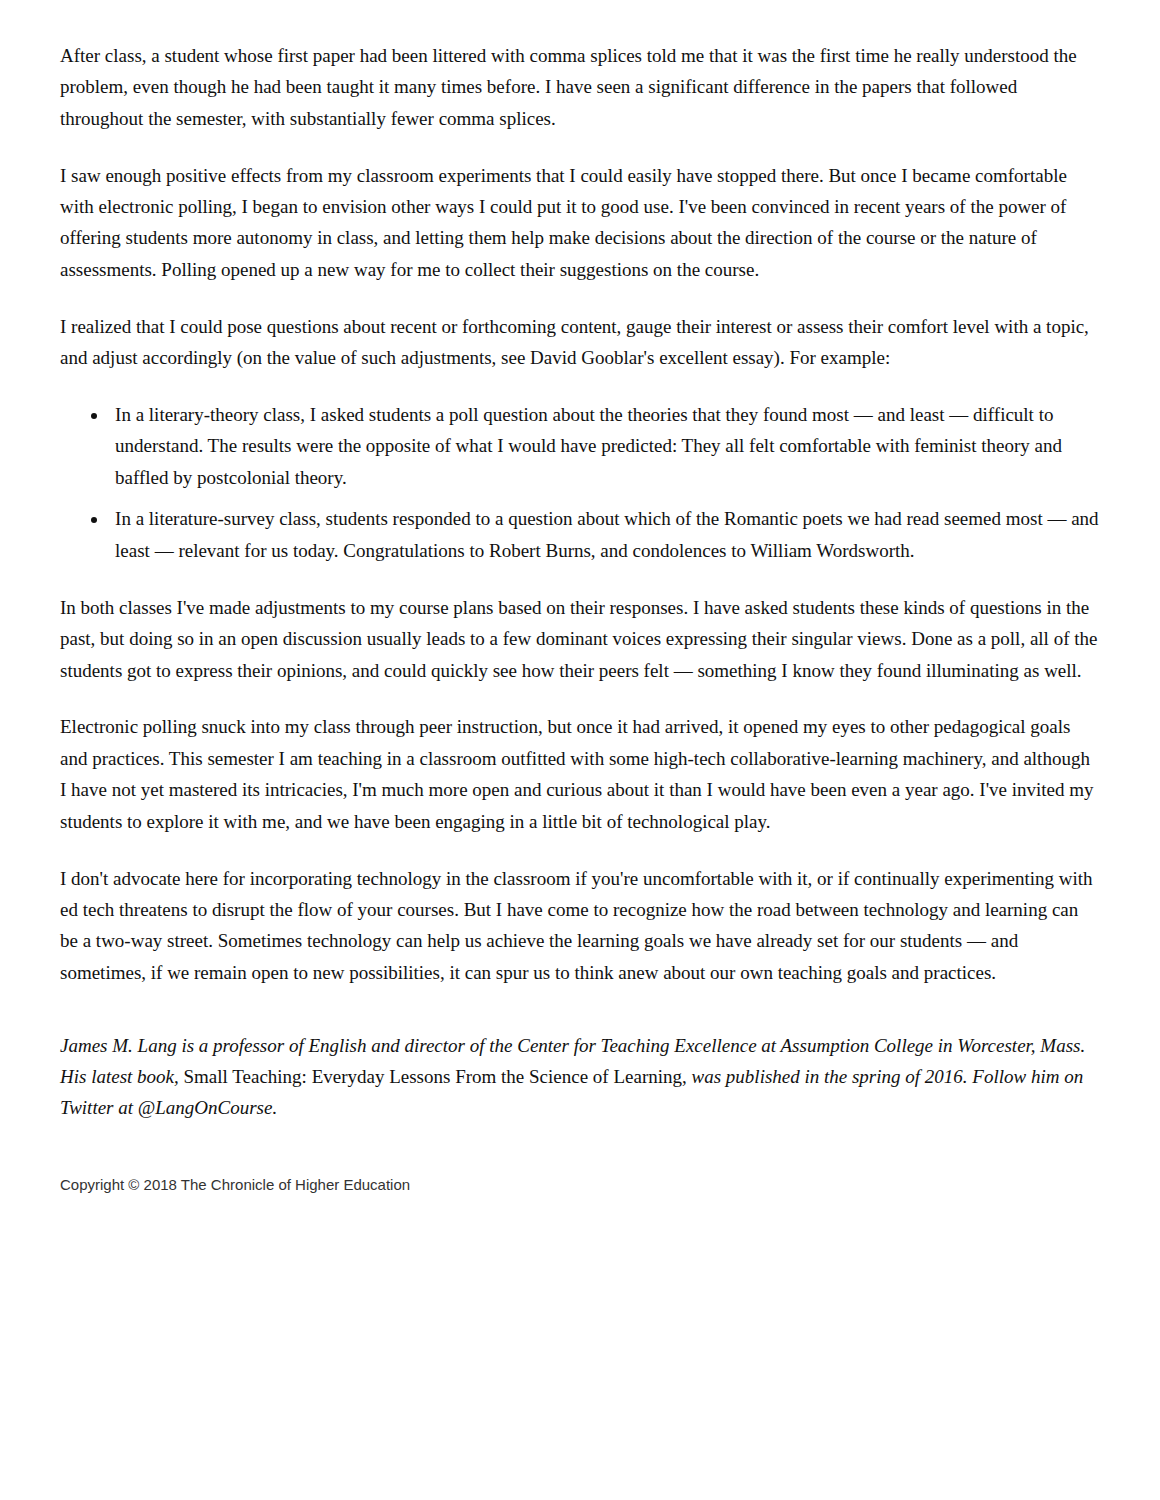After class, a student whose first paper had been littered with comma splices told me that it was the first time he really understood the problem, even though he had been taught it many times before. I have seen a significant difference in the papers that followed throughout the semester, with substantially fewer comma splices.
I saw enough positive effects from my classroom experiments that I could easily have stopped there. But once I became comfortable with electronic polling, I began to envision other ways I could put it to good use. I've been convinced in recent years of the power of offering students more autonomy in class, and letting them help make decisions about the direction of the course or the nature of assessments. Polling opened up a new way for me to collect their suggestions on the course.
I realized that I could pose questions about recent or forthcoming content, gauge their interest or assess their comfort level with a topic, and adjust accordingly (on the value of such adjustments, see David Gooblar's excellent essay). For example:
In a literary-theory class, I asked students a poll question about the theories that they found most — and least — difficult to understand. The results were the opposite of what I would have predicted: They all felt comfortable with feminist theory and baffled by postcolonial theory.
In a literature-survey class, students responded to a question about which of the Romantic poets we had read seemed most — and least — relevant for us today. Congratulations to Robert Burns, and condolences to William Wordsworth.
In both classes I've made adjustments to my course plans based on their responses. I have asked students these kinds of questions in the past, but doing so in an open discussion usually leads to a few dominant voices expressing their singular views. Done as a poll, all of the students got to express their opinions, and could quickly see how their peers felt — something I know they found illuminating as well.
Electronic polling snuck into my class through peer instruction, but once it had arrived, it opened my eyes to other pedagogical goals and practices. This semester I am teaching in a classroom outfitted with some high-tech collaborative-learning machinery, and although I have not yet mastered its intricacies, I'm much more open and curious about it than I would have been even a year ago. I've invited my students to explore it with me, and we have been engaging in a little bit of technological play.
I don't advocate here for incorporating technology in the classroom if you're uncomfortable with it, or if continually experimenting with ed tech threatens to disrupt the flow of your courses. But I have come to recognize how the road between technology and learning can be a two-way street. Sometimes technology can help us achieve the learning goals we have already set for our students — and sometimes, if we remain open to new possibilities, it can spur us to think anew about our own teaching goals and practices.
James M. Lang is a professor of English and director of the Center for Teaching Excellence at Assumption College in Worcester, Mass. His latest book, Small Teaching: Everyday Lessons From the Science of Learning, was published in the spring of 2016. Follow him on Twitter at @LangOnCourse.
Copyright © 2018 The Chronicle of Higher Education